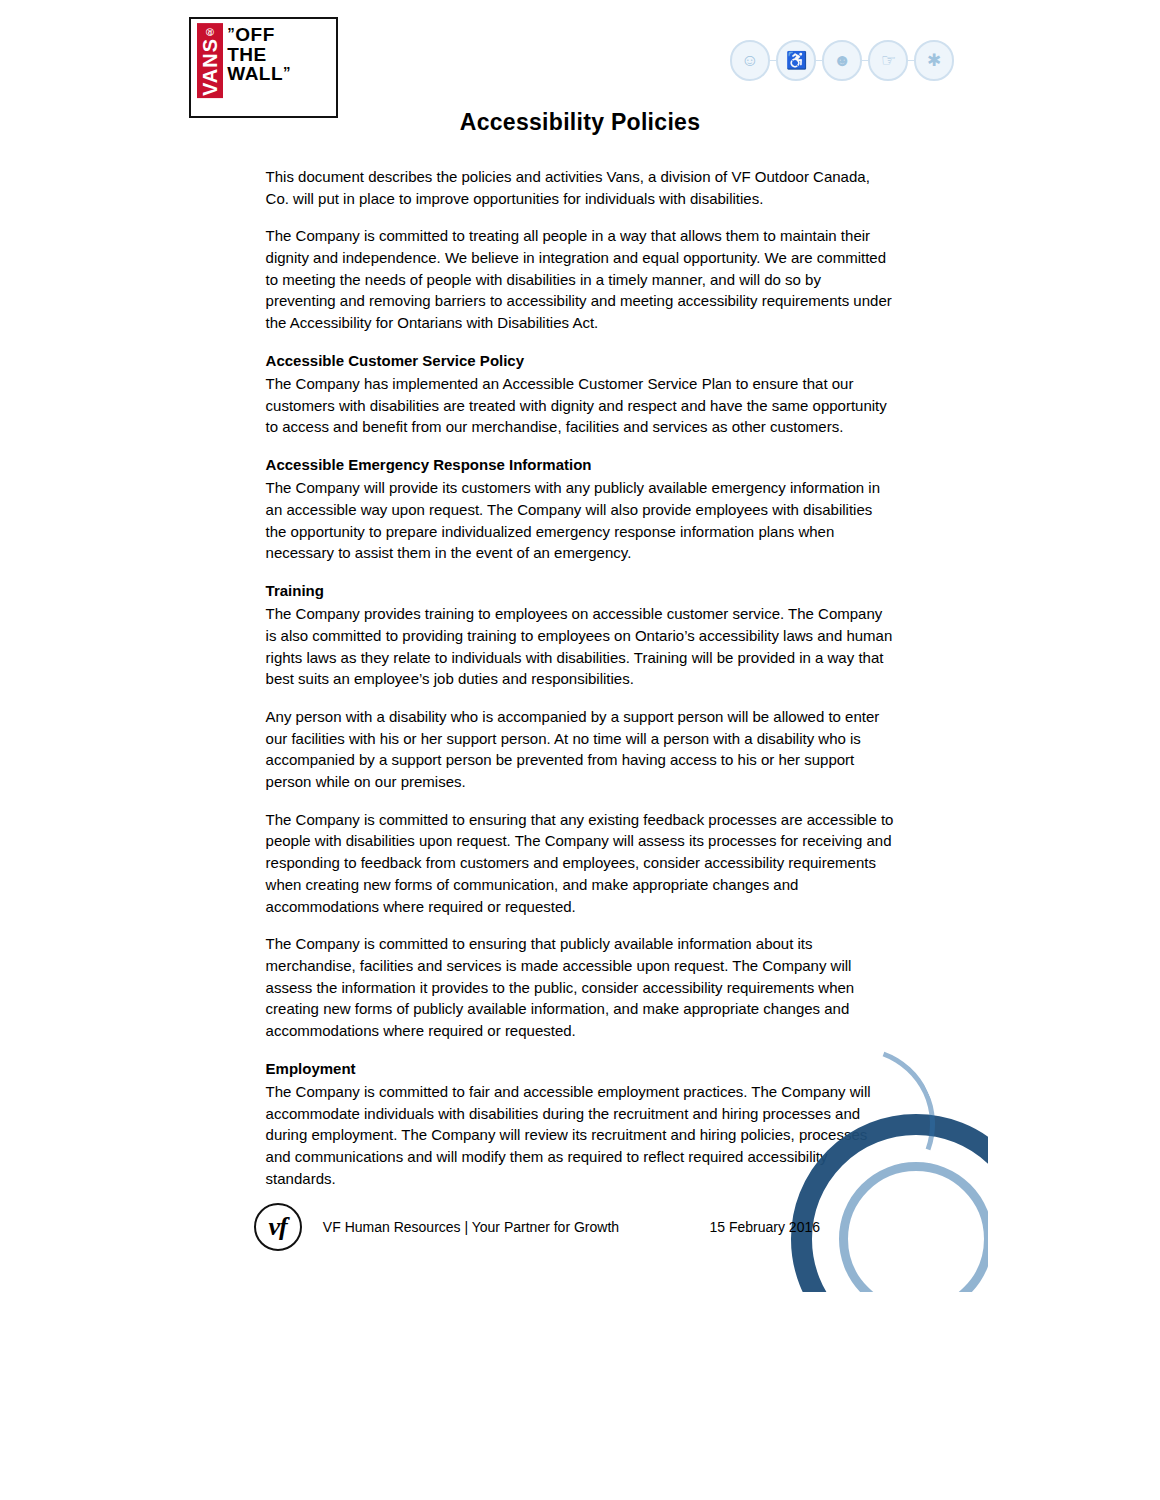VANS®
”OFF
THE
WALL”
☺
♿
☻
☞
✱
Accessibility Policies
This document describes the policies and activities Vans, a division of VF Outdoor Canada, Co. will put in place to improve opportunities for individuals with disabilities.
The Company is committed to treating all people in a way that allows them to maintain their dignity and independence. We believe in integration and equal opportunity. We are committed to meeting the needs of people with disabilities in a timely manner, and will do so by preventing and removing barriers to accessibility and meeting accessibility requirements under the Accessibility for Ontarians with Disabilities Act.
Accessible Customer Service Policy
The Company has implemented an Accessible Customer Service Plan to ensure that our customers with disabilities are treated with dignity and respect and have the same opportunity to access and benefit from our merchandise, facilities and services as other customers.
Accessible Emergency Response Information
The Company will provide its customers with any publicly available emergency information in an accessible way upon request. The Company will also provide employees with disabilities the opportunity to prepare individualized emergency response information plans when necessary to assist them in the event of an emergency.
Training
The Company provides training to employees on accessible customer service. The Company is also committed to providing training to employees on Ontario’s accessibility laws and human rights laws as they relate to individuals with disabilities. Training will be provided in a way that best suits an employee’s job duties and responsibilities.
Any person with a disability who is accompanied by a support person will be allowed to enter our facilities with his or her support person. At no time will a person with a disability who is accompanied by a support person be prevented from having access to his or her support person while on our premises.
The Company is committed to ensuring that any existing feedback processes are accessible to people with disabilities upon request. The Company will assess its processes for receiving and responding to feedback from customers and employees, consider accessibility requirements when creating new forms of communication, and make appropriate changes and accommodations where required or requested.
The Company is committed to ensuring that publicly available information about its merchandise, facilities and services is made accessible upon request. The Company will assess the information it provides to the public, consider accessibility requirements when creating new forms of publicly available information, and make appropriate changes and accommodations where required or requested.
Employment
The Company is committed to fair and accessible employment practices. The Company will accommodate individuals with disabilities during the recruitment and hiring processes and during employment. The Company will review its recruitment and hiring policies, processes and communications and will modify them as required to reflect required accessibility standards.
vf
VF Human Resources | Your Partner for Growth 15 February 2016